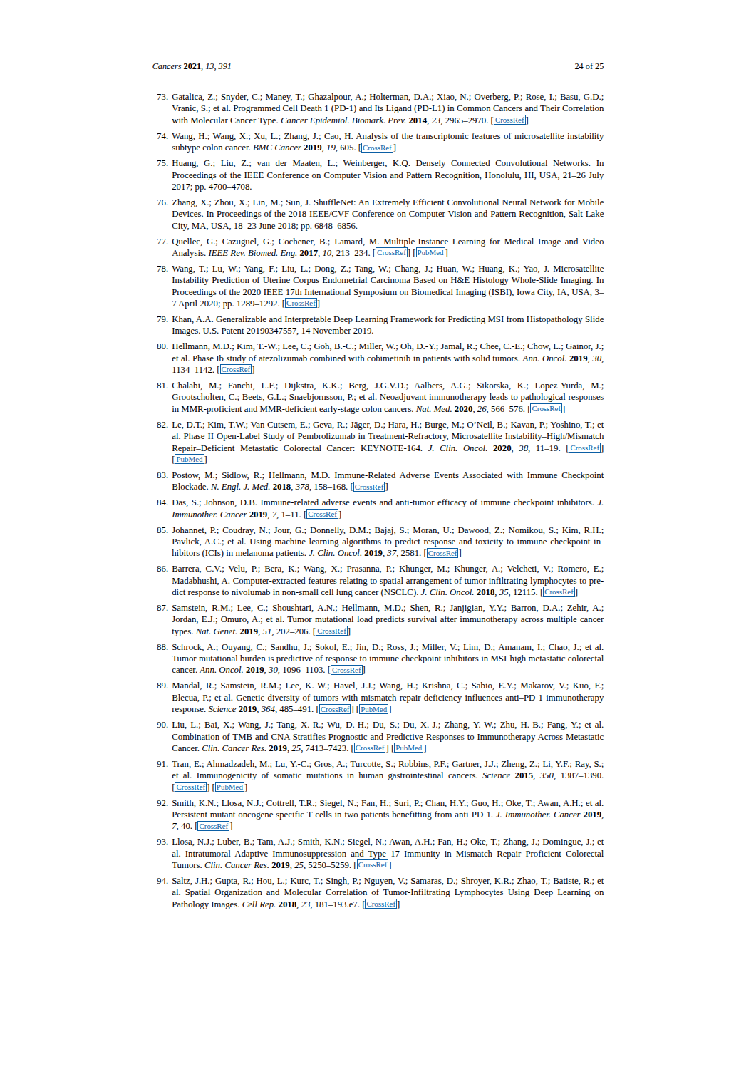Cancers 2021, 13, 391
24 of 25
Gatalica, Z.; Snyder, C.; Maney, T.; Ghazalpour, A.; Holterman, D.A.; Xiao, N.; Overberg, P.; Rose, I.; Basu, G.D.; Vranic, S.; et al. Programmed Cell Death 1 (PD-1) and Its Ligand (PD-L1) in Common Cancers and Their Correlation with Molecular Cancer Type. Cancer Epidemiol. Biomark. Prev. 2014, 23, 2965–2970. [CrossRef]
Wang, H.; Wang, X.; Xu, L.; Zhang, J.; Cao, H. Analysis of the transcriptomic features of microsatellite instability subtype colon cancer. BMC Cancer 2019, 19, 605. [CrossRef]
Huang, G.; Liu, Z.; van der Maaten, L.; Weinberger, K.Q. Densely Connected Convolutional Networks. In Proceedings of the IEEE Conference on Computer Vision and Pattern Recognition, Honolulu, HI, USA, 21–26 July 2017; pp. 4700–4708.
Zhang, X.; Zhou, X.; Lin, M.; Sun, J. ShuffleNet: An Extremely Efficient Convolutional Neural Network for Mobile Devices. In Proceedings of the 2018 IEEE/CVF Conference on Computer Vision and Pattern Recognition, Salt Lake City, MA, USA, 18–23 June 2018; pp. 6848–6856.
Quellec, G.; Cazuguel, G.; Cochener, B.; Lamard, M. Multiple-Instance Learning for Medical Image and Video Analysis. IEEE Rev. Biomed. Eng. 2017, 10, 213–234. [CrossRef] [PubMed]
Wang, T.; Lu, W.; Yang, F.; Liu, L.; Dong, Z.; Tang, W.; Chang, J.; Huan, W.; Huang, K.; Yao, J. Microsatellite Instability Prediction of Uterine Corpus Endometrial Carcinoma Based on H&E Histology Whole-Slide Imaging. In Proceedings of the 2020 IEEE 17th International Symposium on Biomedical Imaging (ISBI), Iowa City, IA, USA, 3–7 April 2020; pp. 1289–1292. [CrossRef]
Khan, A.A. Generalizable and Interpretable Deep Learning Framework for Predicting MSI from Histopathology Slide Images. U.S. Patent 20190347557, 14 November 2019.
Hellmann, M.D.; Kim, T.-W.; Lee, C.; Goh, B.-C.; Miller, W.; Oh, D.-Y.; Jamal, R.; Chee, C.-E.; Chow, L.; Gainor, J.; et al. Phase Ib study of atezolizumab combined with cobimetinib in patients with solid tumors. Ann. Oncol. 2019, 30, 1134–1142. [CrossRef]
Chalabi, M.; Fanchi, L.F.; Dijkstra, K.K.; Berg, J.G.V.D.; Aalbers, A.G.; Sikorska, K.; Lopez-Yurda, M.; Grootscholten, C.; Beets, G.L.; Snaebjornsson, P.; et al. Neoadjuvant immunotherapy leads to pathological responses in MMR-proficient and MMR-deficient early-stage colon cancers. Nat. Med. 2020, 26, 566–576. [CrossRef]
Le, D.T.; Kim, T.W.; Van Cutsem, E.; Geva, R.; Jäger, D.; Hara, H.; Burge, M.; O’Neil, B.; Kavan, P.; Yoshino, T.; et al. Phase II Open-Label Study of Pembrolizumab in Treatment-Refractory, Microsatellite Instability–High/Mismatch Repair–Deficient Metastatic Colorectal Cancer: KEYNOTE-164. J. Clin. Oncol. 2020, 38, 11–19. [CrossRef] [PubMed]
Postow, M.; Sidlow, R.; Hellmann, M.D. Immune-Related Adverse Events Associated with Immune Checkpoint Blockade. N. Engl. J. Med. 2018, 378, 158–168. [CrossRef]
Das, S.; Johnson, D.B. Immune-related adverse events and anti-tumor efficacy of immune checkpoint inhibitors. J. Immunother. Cancer 2019, 7, 1–11. [CrossRef]
Johannet, P.; Coudray, N.; Jour, G.; Donnelly, D.M.; Bajaj, S.; Moran, U.; Dawood, Z.; Nomikou, S.; Kim, R.H.; Pavlick, A.C.; et al. Using machine learning algorithms to predict response and toxicity to immune checkpoint inhibitors (ICIs) in melanoma patients. J. Clin. Oncol. 2019, 37, 2581. [CrossRef]
Barrera, C.V.; Velu, P.; Bera, K.; Wang, X.; Prasanna, P.; Khunger, M.; Khunger, A.; Velcheti, V.; Romero, E.; Madabhushi, A. Computer-extracted features relating to spatial arrangement of tumor infiltrating lymphocytes to predict response to nivolumab in non-small cell lung cancer (NSCLC). J. Clin. Oncol. 2018, 35, 12115. [CrossRef]
Samstein, R.M.; Lee, C.; Shoushtari, A.N.; Hellmann, M.D.; Shen, R.; Janjigian, Y.Y.; Barron, D.A.; Zehir, A.; Jordan, E.J.; Omuro, A.; et al. Tumor mutational load predicts survival after immunotherapy across multiple cancer types. Nat. Genet. 2019, 51, 202–206. [CrossRef]
Schrock, A.; Ouyang, C.; Sandhu, J.; Sokol, E.; Jin, D.; Ross, J.; Miller, V.; Lim, D.; Amanam, I.; Chao, J.; et al. Tumor mutational burden is predictive of response to immune checkpoint inhibitors in MSI-high metastatic colorectal cancer. Ann. Oncol. 2019, 30, 1096–1103. [CrossRef]
Mandal, R.; Samstein, R.M.; Lee, K.-W.; Havel, J.J.; Wang, H.; Krishna, C.; Sabio, E.Y.; Makarov, V.; Kuo, F.; Blecua, P.; et al. Genetic diversity of tumors with mismatch repair deficiency influences anti–PD-1 immunotherapy response. Science 2019, 364, 485–491. [CrossRef] [PubMed]
Liu, L.; Bai, X.; Wang, J.; Tang, X.-R.; Wu, D.-H.; Du, S.; Du, X.-J.; Zhang, Y.-W.; Zhu, H.-B.; Fang, Y.; et al. Combination of TMB and CNA Stratifies Prognostic and Predictive Responses to Immunotherapy Across Metastatic Cancer. Clin. Cancer Res. 2019, 25, 7413–7423. [CrossRef] [PubMed]
Tran, E.; Ahmadzadeh, M.; Lu, Y.-C.; Gros, A.; Turcotte, S.; Robbins, P.F.; Gartner, J.J.; Zheng, Z.; Li, Y.F.; Ray, S.; et al. Immunogenicity of somatic mutations in human gastrointestinal cancers. Science 2015, 350, 1387–1390. [CrossRef] [PubMed]
Smith, K.N.; Llosa, N.J.; Cottrell, T.R.; Siegel, N.; Fan, H.; Suri, P.; Chan, H.Y.; Guo, H.; Oke, T.; Awan, A.H.; et al. Persistent mutant oncogene specific T cells in two patients benefitting from anti-PD-1. J. Immunother. Cancer 2019, 7, 40. [CrossRef]
Llosa, N.J.; Luber, B.; Tam, A.J.; Smith, K.N.; Siegel, N.; Awan, A.H.; Fan, H.; Oke, T.; Zhang, J.; Domingue, J.; et al. Intratumoral Adaptive Immunosuppression and Type 17 Immunity in Mismatch Repair Proficient Colorectal Tumors. Clin. Cancer Res. 2019, 25, 5250–5259. [CrossRef]
Saltz, J.H.; Gupta, R.; Hou, L.; Kurc, T.; Singh, P.; Nguyen, V.; Samaras, D.; Shroyer, K.R.; Zhao, T.; Batiste, R.; et al. Spatial Organization and Molecular Correlation of Tumor-Infiltrating Lymphocytes Using Deep Learning on Pathology Images. Cell Rep. 2018, 23, 181–193.e7. [CrossRef]